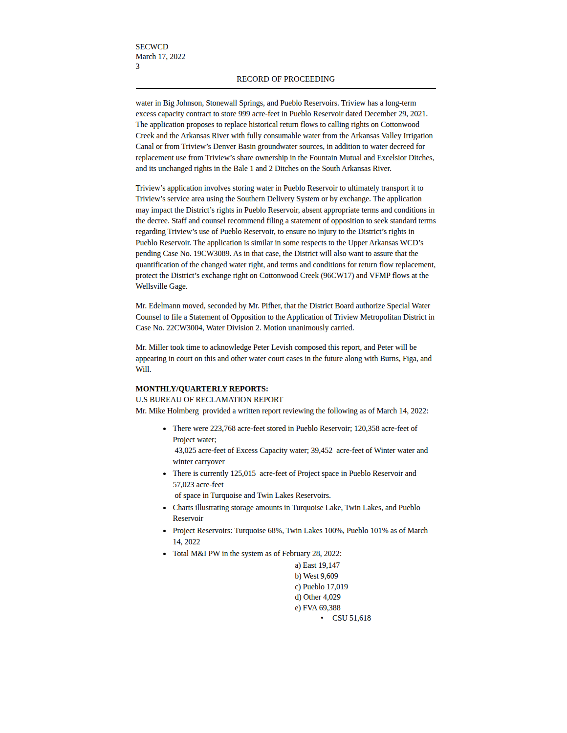SECWCD
March 17, 2022
3
RECORD OF PROCEEDING
water in Big Johnson, Stonewall Springs, and Pueblo Reservoirs. Triview has a long-term excess capacity contract to store 999 acre-feet in Pueblo Reservoir dated December 29, 2021. The application proposes to replace historical return flows to calling rights on Cottonwood Creek and the Arkansas River with fully consumable water from the Arkansas Valley Irrigation Canal or from Triview’s Denver Basin groundwater sources, in addition to water decreed for replacement use from Triview’s share ownership in the Fountain Mutual and Excelsior Ditches, and its unchanged rights in the Bale 1 and 2 Ditches on the South Arkansas River.
Triview’s application involves storing water in Pueblo Reservoir to ultimately transport it to Triview’s service area using the Southern Delivery System or by exchange. The application may impact the District’s rights in Pueblo Reservoir, absent appropriate terms and conditions in the decree. Staff and counsel recommend filing a statement of opposition to seek standard terms regarding Triview’s use of Pueblo Reservoir, to ensure no injury to the District’s rights in Pueblo Reservoir. The application is similar in some respects to the Upper Arkansas WCD’s pending Case No. 19CW3089. As in that case, the District will also want to assure that the quantification of the changed water right, and terms and conditions for return flow replacement, protect the District’s exchange right on Cottonwood Creek (96CW17) and VFMP flows at the Wellsville Gage.
Mr. Edelmann moved, seconded by Mr. Pifher, that the District Board authorize Special Water Counsel to file a Statement of Opposition to the Application of Triview Metropolitan District in Case No. 22CW3004, Water Division 2. Motion unanimously carried.
Mr. Miller took time to acknowledge Peter Levish composed this report, and Peter will be appearing in court on this and other water court cases in the future along with Burns, Figa, and Will.
MONTHLY/QUARTERLY REPORTS:
U.S BUREAU OF RECLAMATION REPORT
Mr. Mike Holmberg provided a written report reviewing the following as of March 14, 2022:
There were 223,768 acre-feet stored in Pueblo Reservoir; 120,358 acre-feet of Project water;
43,025 acre-feet of Excess Capacity water; 39,452 acre-feet of Winter water and winter carryover
There is currently 125,015 acre-feet of Project space in Pueblo Reservoir and 57,023 acre-feet
of space in Turquoise and Twin Lakes Reservoirs.
Charts illustrating storage amounts in Turquoise Lake, Twin Lakes, and Pueblo Reservoir
Project Reservoirs: Turquoise 68%, Twin Lakes 100%, Pueblo 101% as of March 14, 2022
Total M&I PW in the system as of February 28, 2022:
a) East 19,147
b) West 9,609
c) Pueblo 17,019
d) Other 4,029
e) FVA 69,388
• CSU 51,618